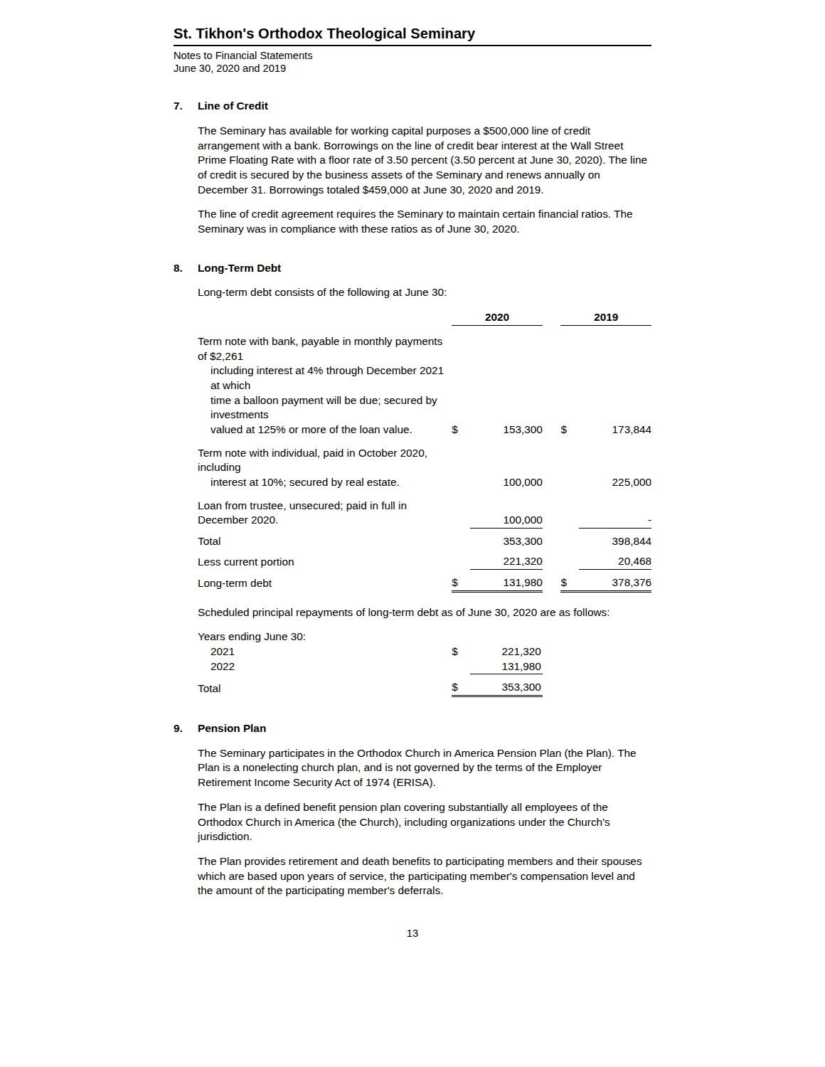St. Tikhon's Orthodox Theological Seminary
Notes to Financial Statements
June 30, 2020 and 2019
7. Line of Credit
The Seminary has available for working capital purposes a $500,000 line of credit arrangement with a bank. Borrowings on the line of credit bear interest at the Wall Street Prime Floating Rate with a floor rate of 3.50 percent (3.50 percent at June 30, 2020). The line of credit is secured by the business assets of the Seminary and renews annually on December 31. Borrowings totaled $459,000 at June 30, 2020 and 2019.
The line of credit agreement requires the Seminary to maintain certain financial ratios. The Seminary was in compliance with these ratios as of June 30, 2020.
8. Long-Term Debt
Long-term debt consists of the following at June 30:
| | 2020 | | 2019 |
| --- | --- | --- | --- |
| Term note with bank, payable in monthly payments of $2,261 including interest at 4% through December 2021 at which time a balloon payment will be due; secured by investments valued at 125% or more of the loan value. | $ | 153,300 | | $ | 173,844 |
| Term note with individual, paid in October 2020, including interest at 10%; secured by real estate. | | 100,000 | | | 225,000 |
| Loan from trustee, unsecured; paid in full in December 2020. | | 100,000 | | | - |
| Total | | 353,300 | | | 398,844 |
| Less current portion | | 221,320 | | | 20,468 |
| Long-term debt | $ | 131,980 | | $ | 378,376 |
Scheduled principal repayments of long-term debt as of June 30, 2020 are as follows:
| Years ending June 30: | | | |
| 2021 | $ | 221,320 | |
| 2022 | | 131,980 | |
| Total | $ | 353,300 | |
9. Pension Plan
The Seminary participates in the Orthodox Church in America Pension Plan (the Plan). The Plan is a nonelecting church plan, and is not governed by the terms of the Employer Retirement Income Security Act of 1974 (ERISA).
The Plan is a defined benefit pension plan covering substantially all employees of the Orthodox Church in America (the Church), including organizations under the Church's jurisdiction.
The Plan provides retirement and death benefits to participating members and their spouses which are based upon years of service, the participating member's compensation level and the amount of the participating member's deferrals.
13